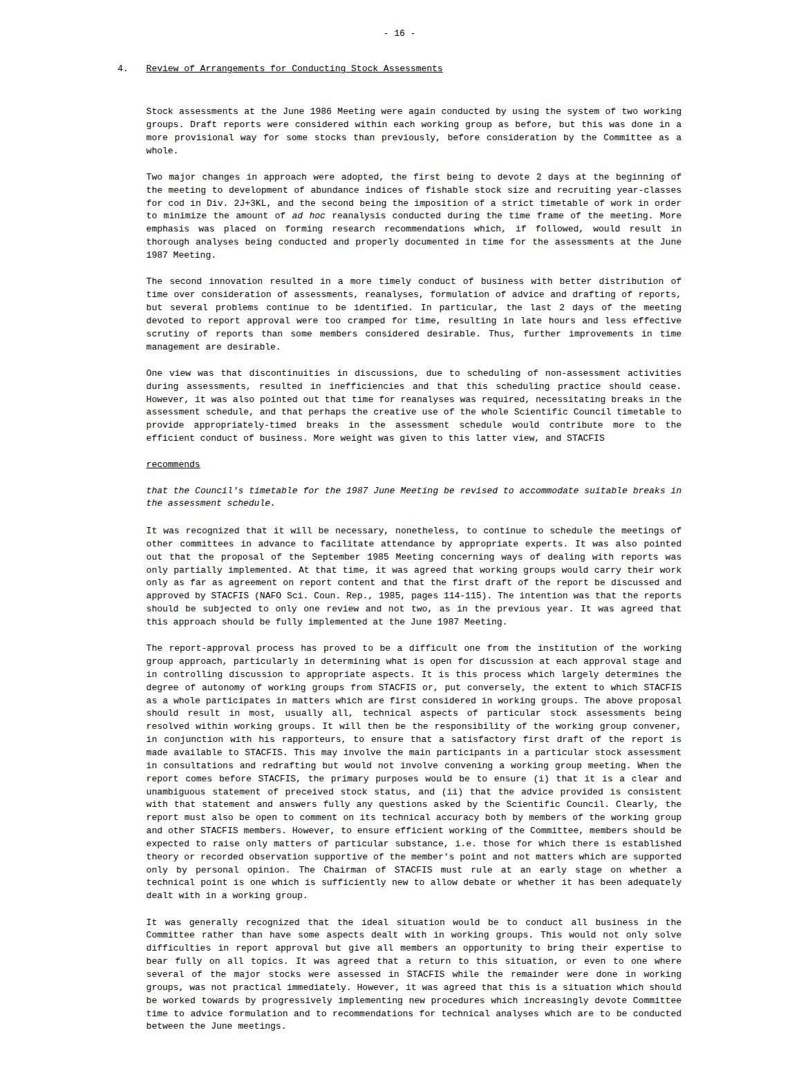- 16 -
4.
Review of Arrangements for Conducting Stock Assessments
Stock assessments at the June 1986 Meeting were again conducted by using the system of two working groups. Draft reports were considered within each working group as before, but this was done in a more provisional way for some stocks than previously, before consideration by the Committee as a whole.
Two major changes in approach were adopted, the first being to devote 2 days at the beginning of the meeting to development of abundance indices of fishable stock size and recruiting year-classes for cod in Div. 2J+3KL, and the second being the imposition of a strict timetable of work in order to minimize the amount of ad hoc reanalysis conducted during the time frame of the meeting. More emphasis was placed on forming research recommendations which, if followed, would result in thorough analyses being conducted and properly documented in time for the assessments at the June 1987 Meeting.
The second innovation resulted in a more timely conduct of business with better distribution of time over consideration of assessments, reanalyses, formulation of advice and drafting of reports, but several problems continue to be identified. In particular, the last 2 days of the meeting devoted to report approval were too cramped for time, resulting in late hours and less effective scrutiny of reports than some members considered desirable. Thus, further improvements in time management are desirable.
One view was that discontinuities in discussions, due to scheduling of non-assessment activities during assessments, resulted in inefficiencies and that this scheduling practice should cease. However, it was also pointed out that time for reanalyses was required, necessitating breaks in the assessment schedule, and that perhaps the creative use of the whole Scientific Council timetable to provide appropriately-timed breaks in the assessment schedule would contribute more to the efficient conduct of business. More weight was given to this latter view, and STACFIS
recommends
that the Council's timetable for the 1987 June Meeting be revised to accommodate suitable breaks in the assessment schedule.
It was recognized that it will be necessary, nonetheless, to continue to schedule the meetings of other committees in advance to facilitate attendance by appropriate experts. It was also pointed out that the proposal of the September 1985 Meeting concerning ways of dealing with reports was only partially implemented. At that time, it was agreed that working groups would carry their work only as far as agreement on report content and that the first draft of the report be discussed and approved by STACFIS (NAFO Sci. Coun. Rep., 1985, pages 114-115). The intention was that the reports should be subjected to only one review and not two, as in the previous year. It was agreed that this approach should be fully implemented at the June 1987 Meeting.
The report-approval process has proved to be a difficult one from the institution of the working group approach, particularly in determining what is open for discussion at each approval stage and in controlling discussion to appropriate aspects. It is this process which largely determines the degree of autonomy of working groups from STACFIS or, put conversely, the extent to which STACFIS as a whole participates in matters which are first considered in working groups. The above proposal should result in most, usually all, technical aspects of particular stock assessments being resolved within working groups. It will then be the responsibility of the working group convener, in conjunction with his rapporteurs, to ensure that a satisfactory first draft of the report is made available to STACFIS. This may involve the main participants in a particular stock assessment in consultations and redrafting but would not involve convening a working group meeting. When the report comes before STACFIS, the primary purposes would be to ensure (i) that it is a clear and unambiguous statement of preceived stock status, and (ii) that the advice provided is consistent with that statement and answers fully any questions asked by the Scientific Council. Clearly, the report must also be open to comment on its technical accuracy both by members of the working group and other STACFIS members. However, to ensure efficient working of the Committee, members should be expected to raise only matters of particular substance, i.e. those for which there is established theory or recorded observation supportive of the member's point and not matters which are supported only by personal opinion. The Chairman of STACFIS must rule at an early stage on whether a technical point is one which is sufficiently new to allow debate or whether it has been adequately dealt with in a working group.
It was generally recognized that the ideal situation would be to conduct all business in the Committee rather than have some aspects dealt with in working groups. This would not only solve difficulties in report approval but give all members an opportunity to bring their expertise to bear fully on all topics. It was agreed that a return to this situation, or even to one where several of the major stocks were assessed in STACFIS while the remainder were done in working groups, was not practical immediately. However, it was agreed that this is a situation which should be worked towards by progressively implementing new procedures which increasingly devote Committee time to advice formulation and to recommendations for technical analyses which are to be conducted between the June meetings.